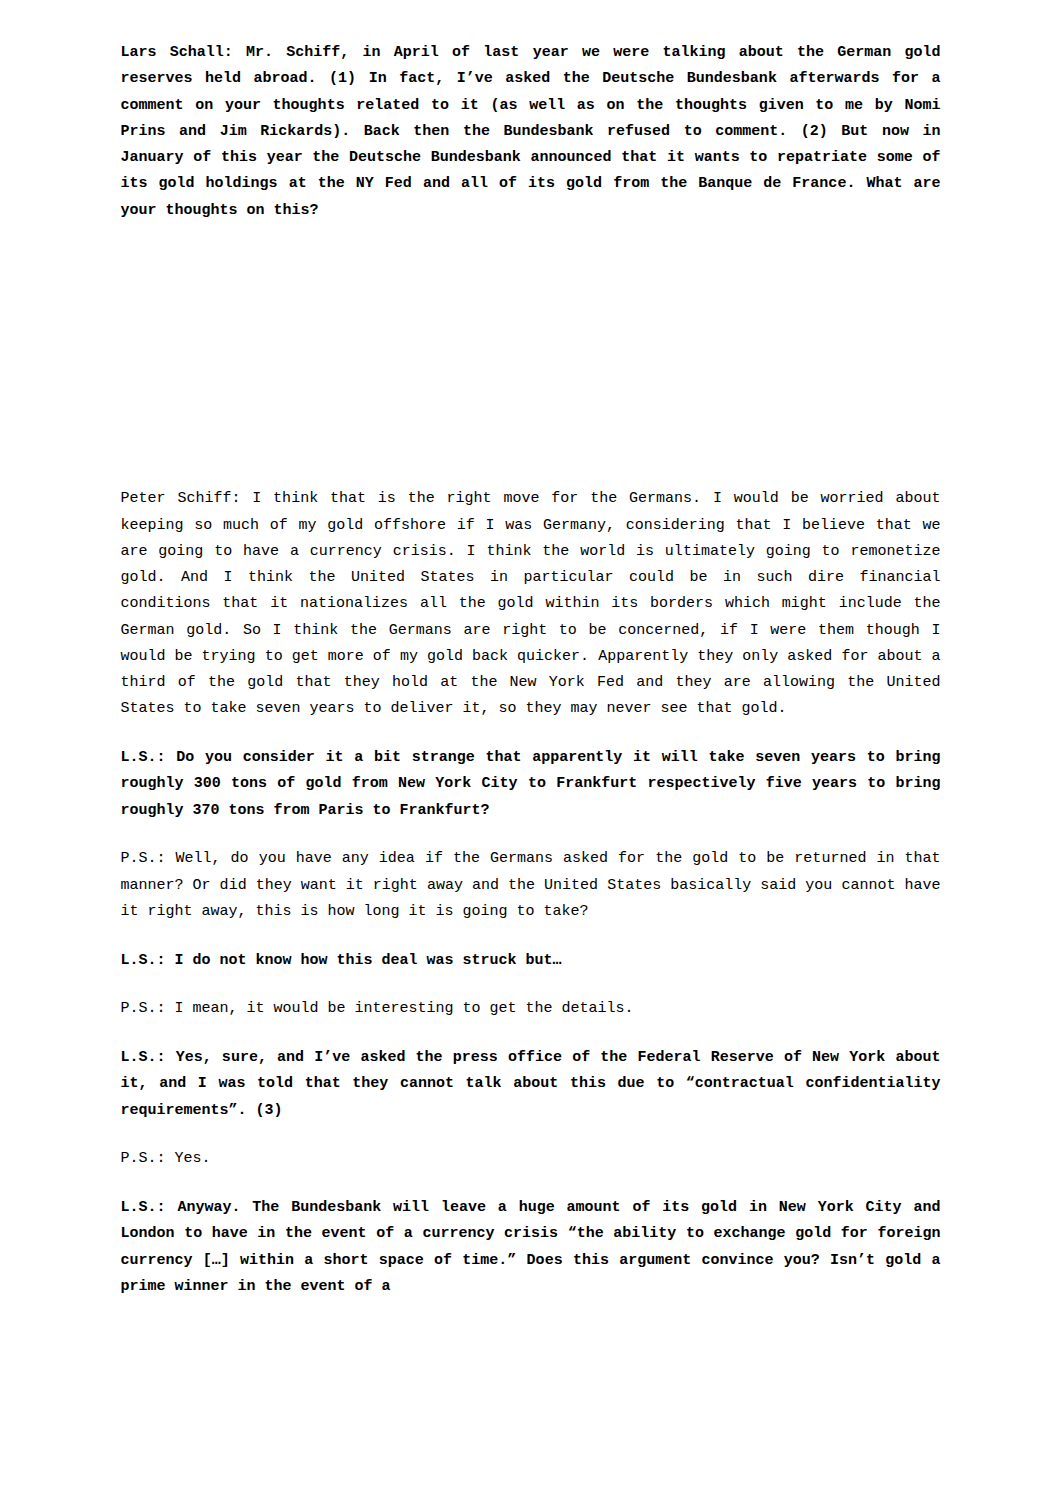Lars Schall: Mr. Schiff, in April of last year we were talking about the German gold reserves held abroad. (1) In fact, I’ve asked the Deutsche Bundesbank afterwards for a comment on your thoughts related to it (as well as on the thoughts given to me by Nomi Prins and Jim Rickards). Back then the Bundesbank refused to comment. (2) But now in January of this year the Deutsche Bundesbank announced that it wants to repatriate some of its gold holdings at the NY Fed and all of its gold from the Banque de France. What are your thoughts on this?
Peter Schiff: I think that is the right move for the Germans. I would be worried about keeping so much of my gold offshore if I was Germany, considering that I believe that we are going to have a currency crisis. I think the world is ultimately going to remonetize gold. And I think the United States in particular could be in such dire financial conditions that it nationalizes all the gold within its borders which might include the German gold. So I think the Germans are right to be concerned, if I were them though I would be trying to get more of my gold back quicker. Apparently they only asked for about a third of the gold that they hold at the New York Fed and they are allowing the United States to take seven years to deliver it, so they may never see that gold.
L.S.: Do you consider it a bit strange that apparently it will take seven years to bring roughly 300 tons of gold from New York City to Frankfurt respectively five years to bring roughly 370 tons from Paris to Frankfurt?
P.S.: Well, do you have any idea if the Germans asked for the gold to be returned in that manner? Or did they want it right away and the United States basically said you cannot have it right away, this is how long it is going to take?
L.S.: I do not know how this deal was struck but…
P.S.: I mean, it would be interesting to get the details.
L.S.: Yes, sure, and I’ve asked the press office of the Federal Reserve of New York about it, and I was told that they cannot talk about this due to “contractual confidentiality requirements”. (3)
P.S.: Yes.
L.S.: Anyway. The Bundesbank will leave a huge amount of its gold in New York City and London to have in the event of a currency crisis “the ability to exchange gold for foreign currency […] within a short space of time.” Does this argument convince you? Isn’t gold a prime winner in the event of a